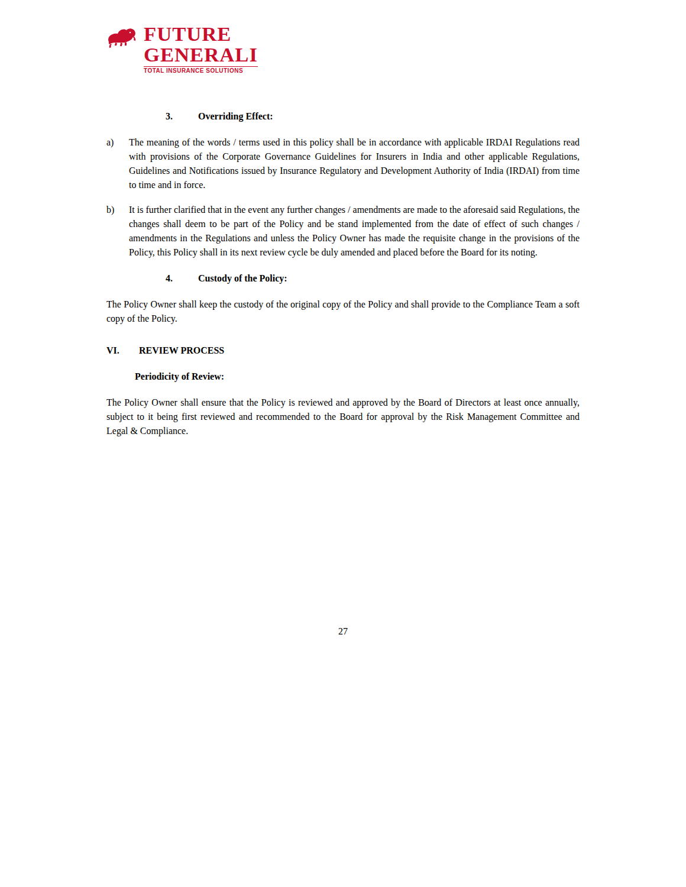FUTURE GENERALI TOTAL INSURANCE SOLUTIONS
3. Overriding Effect:
The meaning of the words / terms used in this policy shall be in accordance with applicable IRDAI Regulations read with provisions of the Corporate Governance Guidelines for Insurers in India and other applicable Regulations, Guidelines and Notifications issued by Insurance Regulatory and Development Authority of India (IRDAI) from time to time and in force.
It is further clarified that in the event any further changes / amendments are made to the aforesaid said Regulations, the changes shall deem to be part of the Policy and be stand implemented from the date of effect of such changes / amendments in the Regulations and unless the Policy Owner has made the requisite change in the provisions of the Policy, this Policy shall in its next review cycle be duly amended and placed before the Board for its noting.
4. Custody of the Policy:
The Policy Owner shall keep the custody of the original copy of the Policy and shall provide to the Compliance Team a soft copy of the Policy.
VI. REVIEW PROCESS
Periodicity of Review:
The Policy Owner shall ensure that the Policy is reviewed and approved by the Board of Directors at least once annually, subject to it being first reviewed and recommended to the Board for approval by the Risk Management Committee and Legal & Compliance.
27